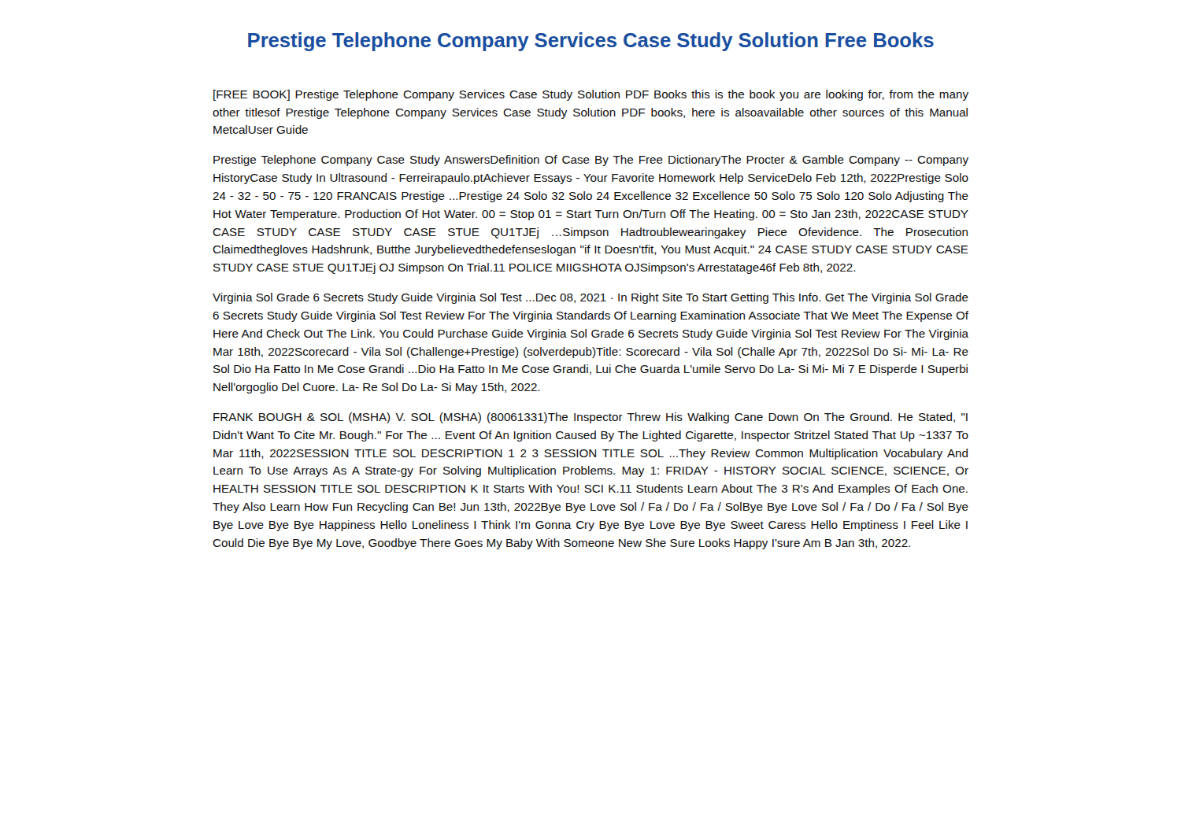Prestige Telephone Company Services Case Study Solution Free Books
[FREE BOOK] Prestige Telephone Company Services Case Study Solution PDF Books this is the book you are looking for, from the many other titlesof Prestige Telephone Company Services Case Study Solution PDF books, here is alsoavailable other sources of this Manual MetcalUser Guide
Prestige Telephone Company Case Study AnswersDefinition Of Case By The Free DictionaryThe Procter & Gamble Company -- Company HistoryCase Study In Ultrasound - Ferreirapaulo.ptAchiever Essays - Your Favorite Homework Help ServiceDelo Feb 12th, 2022Prestige Solo 24 - 32 - 50 - 75 - 120 FRANCAIS Prestige ...Prestige 24 Solo 32 Solo 24 Excellence 32 Excellence 50 Solo 75 Solo 120 Solo Adjusting The Hot Water Temperature. Production Of Hot Water. 00 = Stop 01 = Start Turn On/Turn Off The Heating. 00 = Sto Jan 23th, 2022CASE STUDY CASE STUDY CASE STUDY CASE STUE QU1TJEj …Simpson Hadtroublewearingakey Piece Ofevidence. The Prosecution Claimedthegloves Hadshrunk, Butthe Jurybelievedthedefenseslogan "if It Doesn'tfit, You Must Acquit." 24 CASE STUDY CASE STUDY CASE STUDY CASE STUE QU1TJEj OJ Simpson On Trial.11 POLICE MIIGSHOTA OJSimpson's Arrestatage46f Feb 8th, 2022.
Virginia Sol Grade 6 Secrets Study Guide Virginia Sol Test ...Dec 08, 2021 · In Right Site To Start Getting This Info. Get The Virginia Sol Grade 6 Secrets Study Guide Virginia Sol Test Review For The Virginia Standards Of Learning Examination Associate That We Meet The Expense Of Here And Check Out The Link. You Could Purchase Guide Virginia Sol Grade 6 Secrets Study Guide Virginia Sol Test Review For The Virginia Mar 18th, 2022Scorecard - Vila Sol (Challenge+Prestige) (solverdepub)Title: Scorecard - Vila Sol (Challe Apr 7th, 2022Sol Do Si- Mi- La- Re Sol Dio Ha Fatto In Me Cose Grandi ...Dio Ha Fatto In Me Cose Grandi, Lui Che Guarda L'umile Servo Do La- Si Mi- Mi 7 E Disperde I Superbi Nell'orgoglio Del Cuore. La- Re Sol Do La- Si May 15th, 2022.
FRANK BOUGH & SOL (MSHA) V. SOL (MSHA) (80061331)The Inspector Threw His Walking Cane Down On The Ground. He Stated, "I Didn't Want To Cite Mr. Bough." For The ... Event Of An Ignition Caused By The Lighted Cigarette, Inspector Stritzel Stated That Up ~1337 To Mar 11th, 2022SESSION TITLE SOL DESCRIPTION 1 2 3 SESSION TITLE SOL ...They Review Common Multiplication Vocabulary And Learn To Use Arrays As A Strate-gy For Solving Multiplication Problems. May 1: FRIDAY - HISTORY SOCIAL SCIENCE, SCIENCE, Or HEALTH SESSION TITLE SOL DESCRIPTION K It Starts With You! SCI K.11 Students Learn About The 3 R's And Examples Of Each One. They Also Learn How Fun Recycling Can Be! Jun 13th, 2022Bye Bye Love Sol / Fa / Do / Fa / SolBye Bye Love Sol / Fa / Do / Fa / Sol Bye Bye Love Bye Bye Happiness Hello Loneliness I Think I'm Gonna Cry Bye Bye Love Bye Bye Sweet Caress Hello Emptiness I Feel Like I Could Die Bye Bye My Love, Goodbye There Goes My Baby With Someone New She Sure Looks Happy I'sure Am B Jan 3th, 2022.